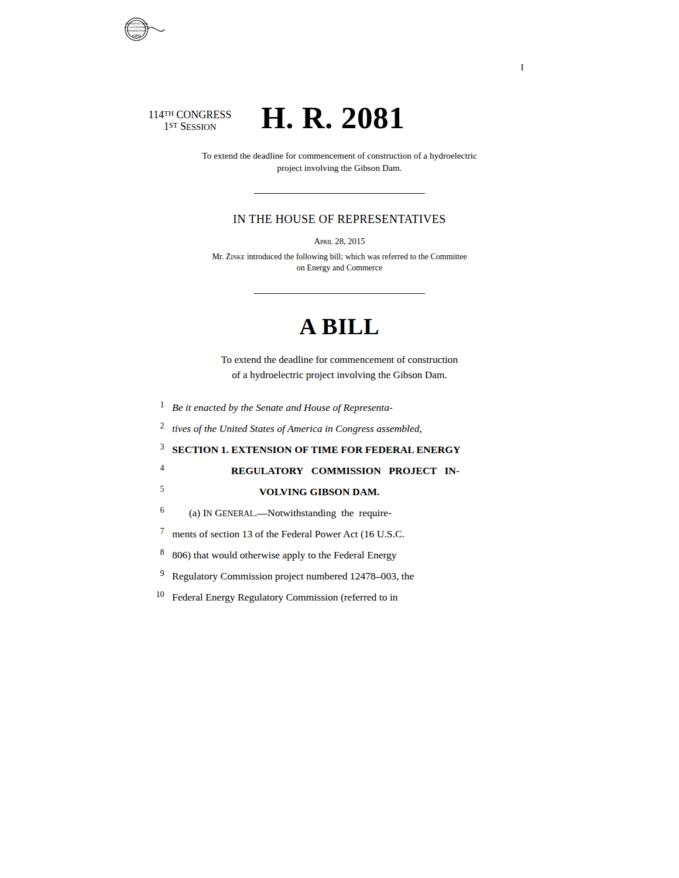I
114TH CONGRESS 1ST SESSION
H. R. 2081
To extend the deadline for commencement of construction of a hydroelectric
project involving the Gibson Dam.
IN THE HOUSE OF REPRESENTATIVES
April 28, 2015
Mr. Zinke introduced the following bill; which was referred to the Committee
on Energy and Commerce
A BILL
To extend the deadline for commencement of construction
of a hydroelectric project involving the Gibson Dam.
Be it enacted by the Senate and House of Representa-
tives of the United States of America in Congress assembled,
SECTION 1. EXTENSION OF TIME FOR FEDERAL ENERGY
REGULATORY COMMISSION PROJECT IN-
VOLVING GIBSON DAM.
(a) IN GENERAL.—Notwithstanding the require-
ments of section 13 of the Federal Power Act (16 U.S.C.
806) that would otherwise apply to the Federal Energy
Regulatory Commission project numbered 12478–003, the
Federal Energy Regulatory Commission (referred to in